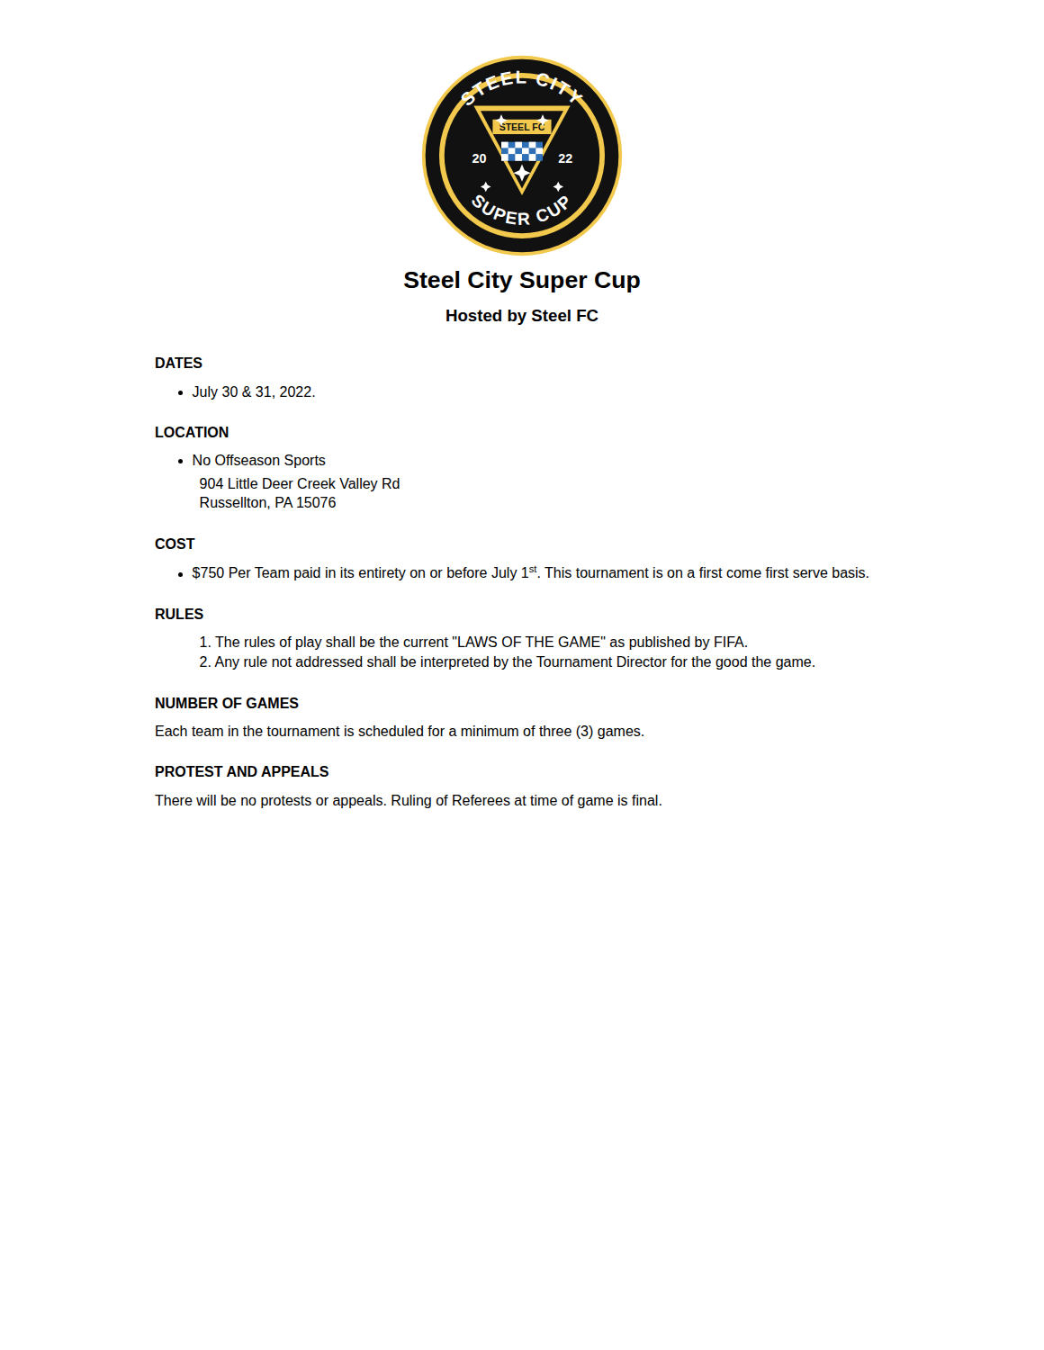STEEL CITY SUPER CUP 20 22 STEEL FC
Steel City Super Cup
Hosted by Steel FC
Dates
July 30 & 31, 2022.
Location
No Offseason Sports
904 Little Deer Creek Valley Rd
Russellton, PA 15076
Cost
$750 Per Team paid in its entirety on or before July 1st. This tournament is on a first come first serve basis.
Rules
1. The rules of play shall be the current "LAWS OF THE GAME" as published by FIFA.
2. Any rule not addressed shall be interpreted by the Tournament Director for the good the game.
Number of Games
Each team in the tournament is scheduled for a minimum of three (3) games.
Protest and Appeals
There will be no protests or appeals. Ruling of Referees at time of game is final.